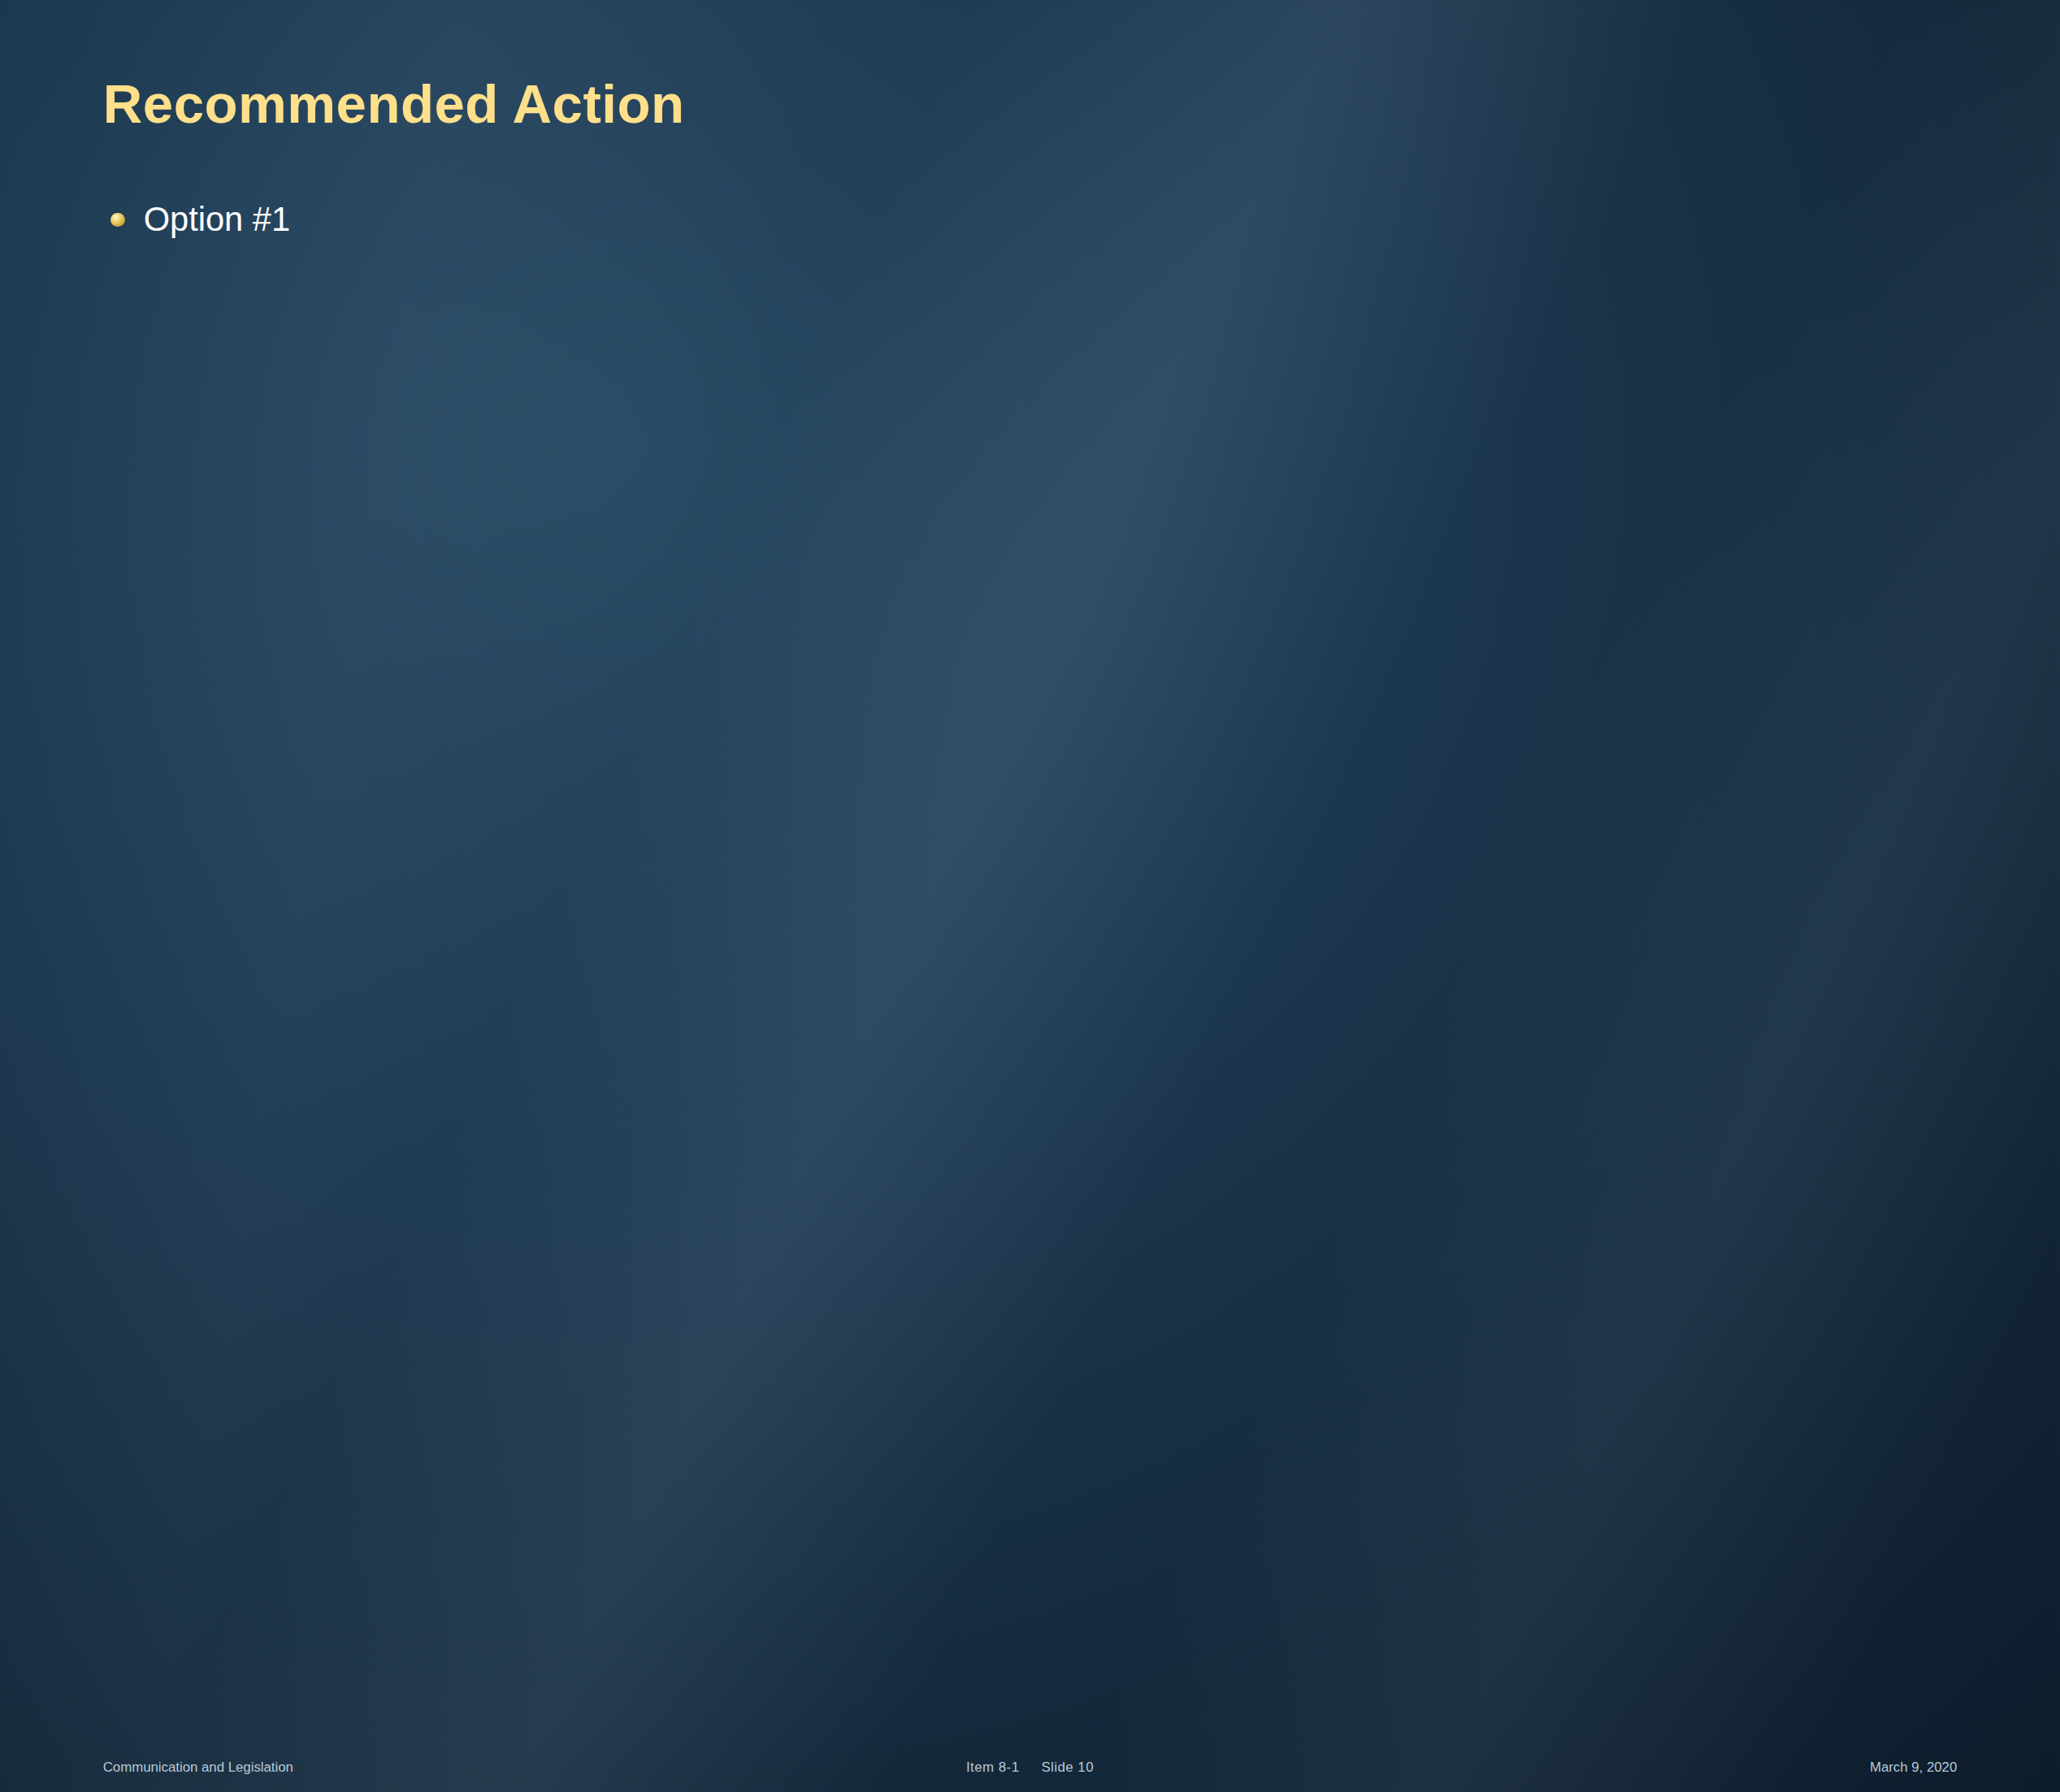Recommended Action
Option #1
Communication and Legislation
Item 8-1 Slide 10
March 9, 2020